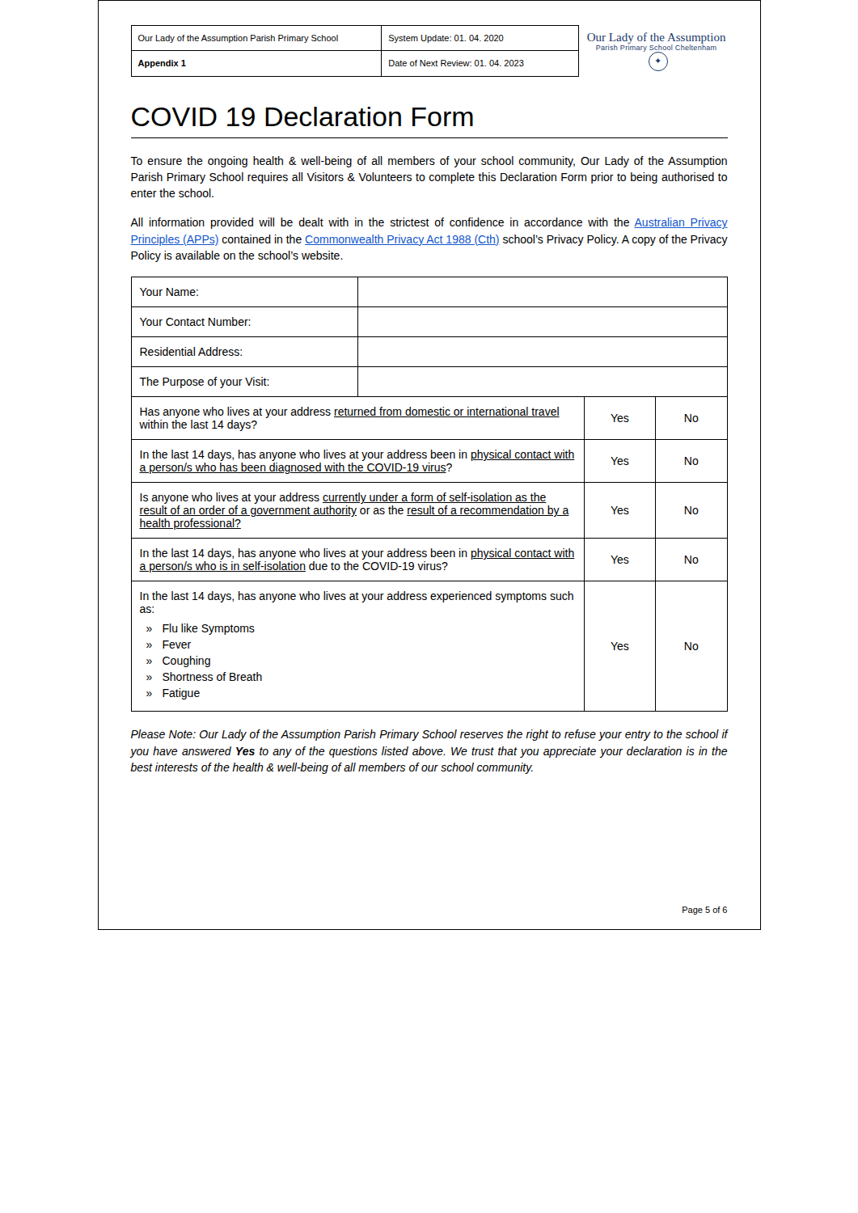| Our Lady of the Assumption Parish Primary School | System Update: 01. 04. 2020 | Our Lady of the Assumption Parish Primary School Cheltenham ✦ |
| Appendix 1 | Date of Next Review: 01. 04. 2023 |
COVID 19 Declaration Form
To ensure the ongoing health & well-being of all members of your school community, Our Lady of the Assumption Parish Primary School requires all Visitors & Volunteers to complete this Declaration Form prior to being authorised to enter the school.
All information provided will be dealt with in the strictest of confidence in accordance with the Australian Privacy Principles (APPs) contained in the Commonwealth Privacy Act 1988 (Cth) school’s Privacy Policy. A copy of the Privacy Policy is available on the school’s website.
| Your Name: | |
| Your Contact Number: | |
| Residential Address: | |
| The Purpose of your Visit: | |
| Has anyone who lives at your address returned from domestic or international travel within the last 14 days? | Yes | No |
| In the last 14 days, has anyone who lives at your address been in physical contact with a person/s who has been diagnosed with the COVID-19 virus ? | Yes | No |
| Is anyone who lives at your address currently under a form of self-isolation as the result of an order of a government authority or as the result of a recommendation by a health professional? | Yes | No |
| In the last 14 days, has anyone who lives at your address been in physical contact with a person/s who is in self-isolation due to the COVID-19 virus? | Yes | No |
| In the last 14 days, has anyone who lives at your address experienced symptoms such as: Flu like Symptoms Fever Coughing Shortness of Breath Fatigue | Yes | No |
Please Note: Our Lady of the Assumption Parish Primary School reserves the right to refuse your entry to the school if you have answered Yes to any of the questions listed above. We trust that you appreciate your declaration is in the best interests of the health & well-being of all members of our school community.
Page 5 of 6